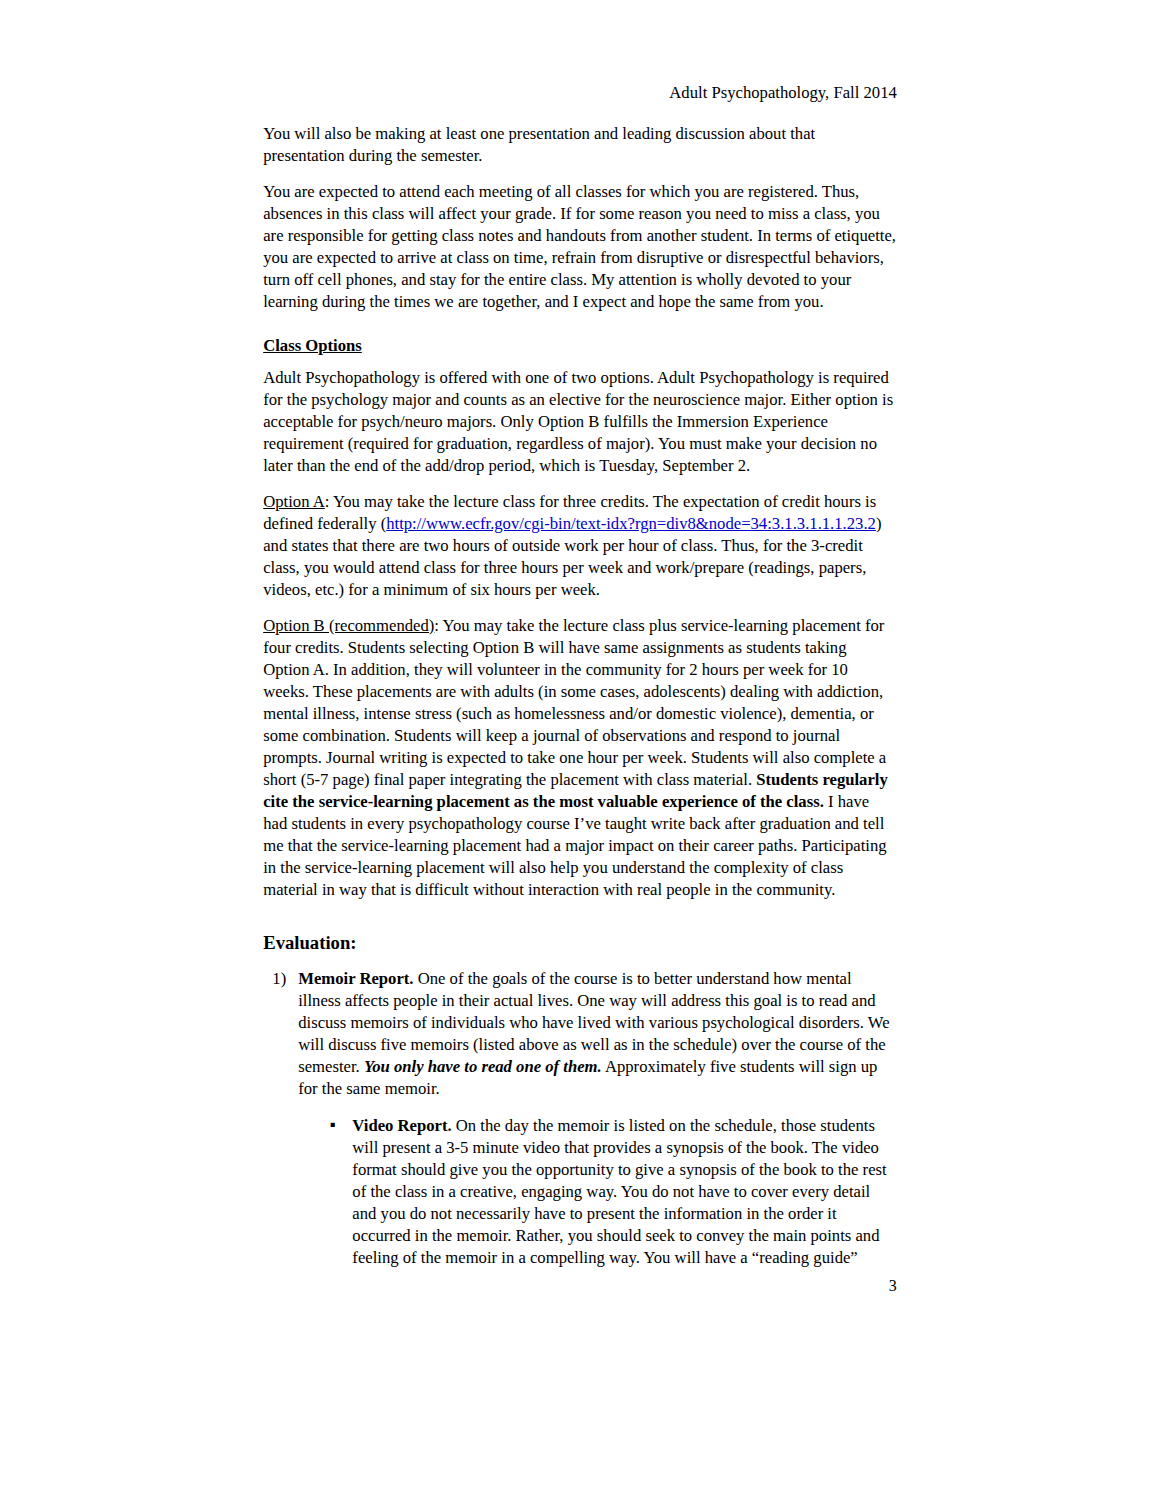Adult Psychopathology, Fall 2014
You will also be making at least one presentation and leading discussion about that presentation during the semester.
You are expected to attend each meeting of all classes for which you are registered. Thus, absences in this class will affect your grade. If for some reason you need to miss a class, you are responsible for getting class notes and handouts from another student. In terms of etiquette, you are expected to arrive at class on time, refrain from disruptive or disrespectful behaviors, turn off cell phones, and stay for the entire class. My attention is wholly devoted to your learning during the times we are together, and I expect and hope the same from you.
Class Options
Adult Psychopathology is offered with one of two options. Adult Psychopathology is required for the psychology major and counts as an elective for the neuroscience major. Either option is acceptable for psych/neuro majors. Only Option B fulfills the Immersion Experience requirement (required for graduation, regardless of major). You must make your decision no later than the end of the add/drop period, which is Tuesday, September 2.
Option A: You may take the lecture class for three credits. The expectation of credit hours is defined federally (http://www.ecfr.gov/cgi-bin/text-idx?rgn=div8&node=34:3.1.3.1.1.1.23.2) and states that there are two hours of outside work per hour of class. Thus, for the 3-credit class, you would attend class for three hours per week and work/prepare (readings, papers, videos, etc.) for a minimum of six hours per week.
Option B (recommended): You may take the lecture class plus service-learning placement for four credits. Students selecting Option B will have same assignments as students taking Option A. In addition, they will volunteer in the community for 2 hours per week for 10 weeks. These placements are with adults (in some cases, adolescents) dealing with addiction, mental illness, intense stress (such as homelessness and/or domestic violence), dementia, or some combination. Students will keep a journal of observations and respond to journal prompts. Journal writing is expected to take one hour per week. Students will also complete a short (5-7 page) final paper integrating the placement with class material. Students regularly cite the service-learning placement as the most valuable experience of the class. I have had students in every psychopathology course I’ve taught write back after graduation and tell me that the service-learning placement had a major impact on their career paths. Participating in the service-learning placement will also help you understand the complexity of class material in way that is difficult without interaction with real people in the community.
Evaluation:
Memoir Report. One of the goals of the course is to better understand how mental illness affects people in their actual lives. One way will address this goal is to read and discuss memoirs of individuals who have lived with various psychological disorders. We will discuss five memoirs (listed above as well as in the schedule) over the course of the semester. You only have to read one of them. Approximately five students will sign up for the same memoir.
Video Report. On the day the memoir is listed on the schedule, those students will present a 3-5 minute video that provides a synopsis of the book. The video format should give you the opportunity to give a synopsis of the book to the rest of the class in a creative, engaging way. You do not have to cover every detail and you do not necessarily have to present the information in the order it occurred in the memoir. Rather, you should seek to convey the main points and feeling of the memoir in a compelling way. You will have a “reading guide”
3